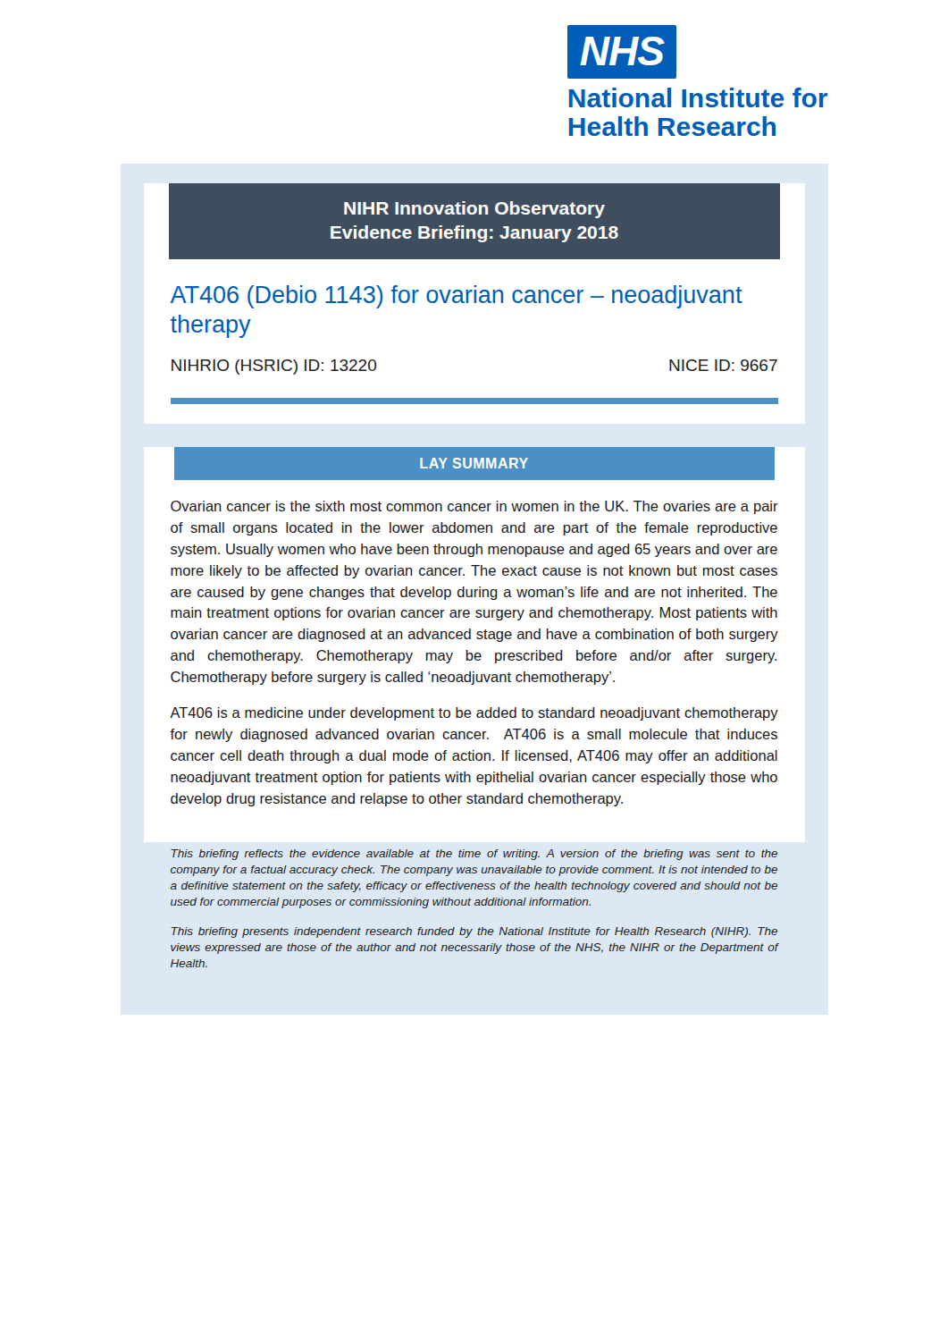NHS
National Institute for
Health Research
NIHR Innovation Observatory
Evidence Briefing: January 2018
AT406 (Debio 1143) for ovarian cancer – neoadjuvant therapy
NIHRIO (HSRIC) ID: 13220 NICE ID: 9667
LAY SUMMARY
Ovarian cancer is the sixth most common cancer in women in the UK. The ovaries are a pair of small organs located in the lower abdomen and are part of the female reproductive system. Usually women who have been through menopause and aged 65 years and over are more likely to be affected by ovarian cancer. The exact cause is not known but most cases are caused by gene changes that develop during a woman’s life and are not inherited. The main treatment options for ovarian cancer are surgery and chemotherapy. Most patients with ovarian cancer are diagnosed at an advanced stage and have a combination of both surgery and chemotherapy. Chemotherapy may be prescribed before and/or after surgery. Chemotherapy before surgery is called ‘neoadjuvant chemotherapy’.
AT406 is a medicine under development to be added to standard neoadjuvant chemotherapy for newly diagnosed advanced ovarian cancer. AT406 is a small molecule that induces cancer cell death through a dual mode of action. If licensed, AT406 may offer an additional neoadjuvant treatment option for patients with epithelial ovarian cancer especially those who develop drug resistance and relapse to other standard chemotherapy.
This briefing reflects the evidence available at the time of writing. A version of the briefing was sent to the company for a factual accuracy check. The company was unavailable to provide comment. It is not intended to be a definitive statement on the safety, efficacy or effectiveness of the health technology covered and should not be used for commercial purposes or commissioning without additional information.
This briefing presents independent research funded by the National Institute for Health Research (NIHR). The views expressed are those of the author and not necessarily those of the NHS, the NIHR or the Department of Health.